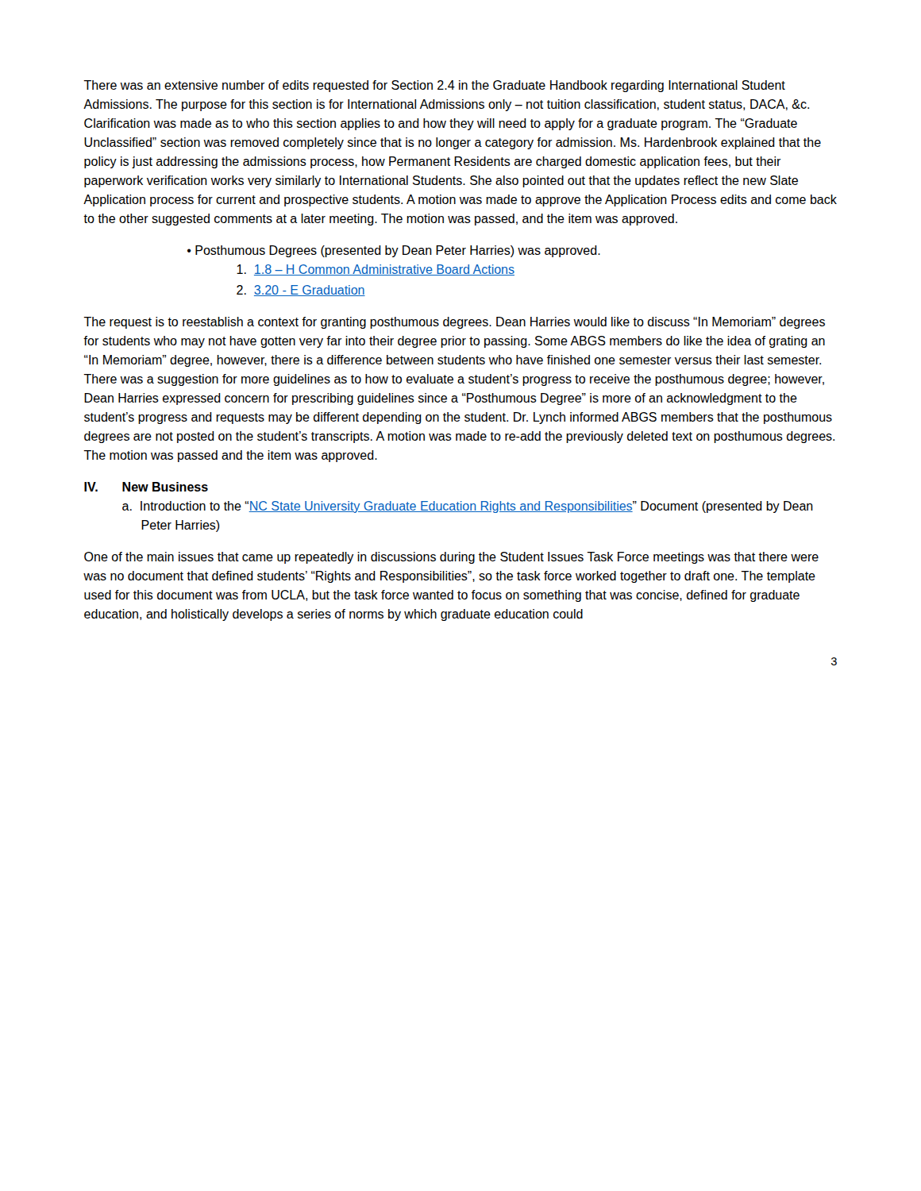There was an extensive number of edits requested for Section 2.4 in the Graduate Handbook regarding International Student Admissions. The purpose for this section is for International Admissions only – not tuition classification, student status, DACA, &c. Clarification was made as to who this section applies to and how they will need to apply for a graduate program. The “Graduate Unclassified” section was removed completely since that is no longer a category for admission. Ms. Hardenbrook explained that the policy is just addressing the admissions process, how Permanent Residents are charged domestic application fees, but their paperwork verification works very similarly to International Students. She also pointed out that the updates reflect the new Slate Application process for current and prospective students. A motion was made to approve the Application Process edits and come back to the other suggested comments at a later meeting. The motion was passed, and the item was approved.
• Posthumous Degrees (presented by Dean Peter Harries) was approved.
1. 1.8 – H Common Administrative Board Actions
2. 3.20 - E Graduation
The request is to reestablish a context for granting posthumous degrees. Dean Harries would like to discuss “In Memoriam” degrees for students who may not have gotten very far into their degree prior to passing. Some ABGS members do like the idea of grating an “In Memoriam” degree, however, there is a difference between students who have finished one semester versus their last semester. There was a suggestion for more guidelines as to how to evaluate a student’s progress to receive the posthumous degree; however, Dean Harries expressed concern for prescribing guidelines since a “Posthumous Degree” is more of an acknowledgment to the student’s progress and requests may be different depending on the student. Dr. Lynch informed ABGS members that the posthumous degrees are not posted on the student’s transcripts. A motion was made to re-add the previously deleted text on posthumous degrees. The motion was passed and the item was approved.
IV. New Business
a. Introduction to the “NC State University Graduate Education Rights and Responsibilities” Document (presented by Dean Peter Harries)
One of the main issues that came up repeatedly in discussions during the Student Issues Task Force meetings was that there were was no document that defined students’ “Rights and Responsibilities”, so the task force worked together to draft one. The template used for this document was from UCLA, but the task force wanted to focus on something that was concise, defined for graduate education, and holistically develops a series of norms by which graduate education could
3